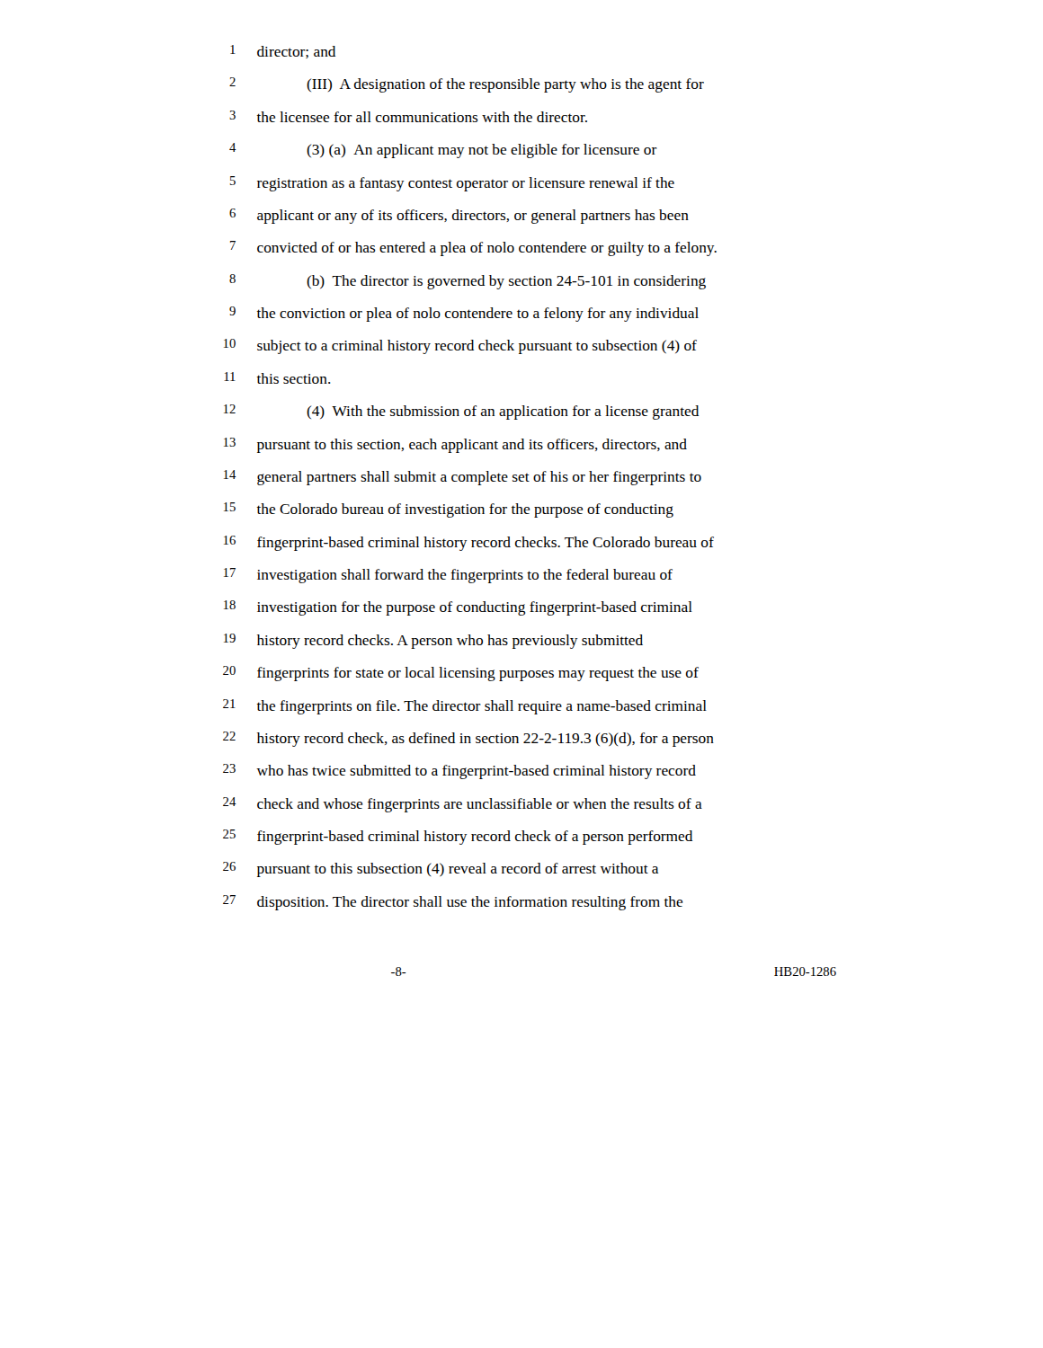director; and
(III) A designation of the responsible party who is the agent for
the licensee for all communications with the director.
(3) (a) An applicant may not be eligible for licensure or
registration as a fantasy contest operator or licensure renewal if the
applicant or any of its officers, directors, or general partners has been
convicted of or has entered a plea of nolo contendere or guilty to a felony.
(b) The director is governed by section 24-5-101 in considering
the conviction or plea of nolo contendere to a felony for any individual
subject to a criminal history record check pursuant to subsection (4) of
this section.
(4) With the submission of an application for a license granted
pursuant to this section, each applicant and its officers, directors, and
general partners shall submit a complete set of his or her fingerprints to
the Colorado bureau of investigation for the purpose of conducting
fingerprint-based criminal history record checks. The Colorado bureau of
investigation shall forward the fingerprints to the federal bureau of
investigation for the purpose of conducting fingerprint-based criminal
history record checks. A person who has previously submitted
fingerprints for state or local licensing purposes may request the use of
the fingerprints on file. The director shall require a name-based criminal
history record check, as defined in section 22-2-119.3 (6)(d), for a person
who has twice submitted to a fingerprint-based criminal history record
check and whose fingerprints are unclassifiable or when the results of a
fingerprint-based criminal history record check of a person performed
pursuant to this subsection (4) reveal a record of arrest without a
disposition. The director shall use the information resulting from the
-8- HB20-1286